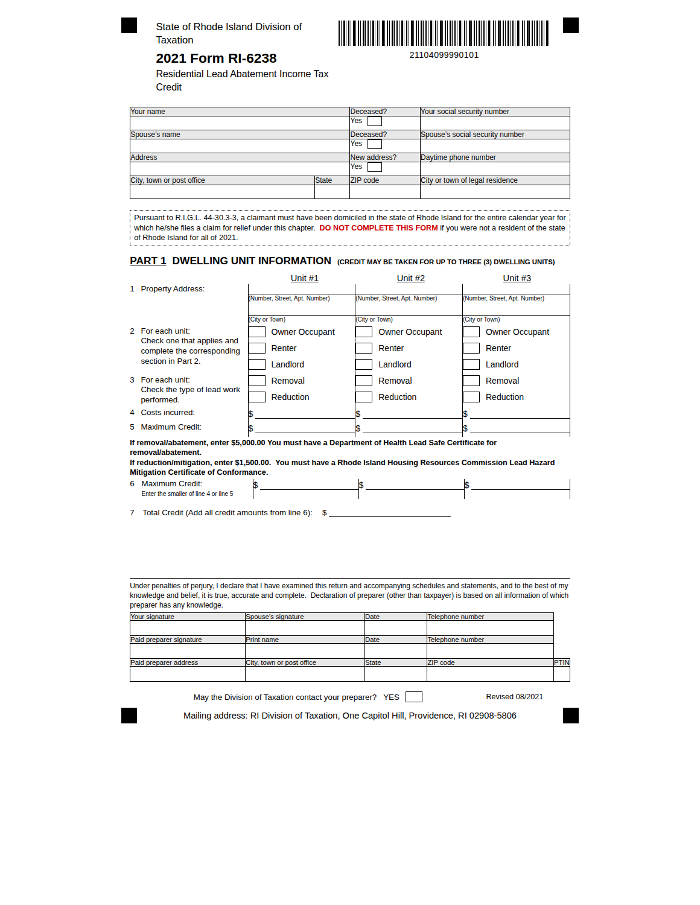State of Rhode Island Division of Taxation
2021 Form RI-6238
Residential Lead Abatement Income Tax Credit
21104099990101
| Your name | Deceased? | Your social security number |
| | Yes | |
| Spouse’s name | Deceased? | Spouse’s social security number |
| | Yes | |
| Address | New address? | Daytime phone number |
| | Yes | |
| City, town or post office | State | ZIP code | City or town of legal residence |
Pursuant to R.I.G.L. 44-30.3-3, a claimant must have been domiciled in the state of Rhode Island for the entire calendar year for which he/she files a claim for relief under this chapter. DO NOT COMPLETE THIS FORM if you were not a resident of the state of Rhode Island for all of 2021.
PART 1 DWELLING UNIT INFORMATION (CREDIT MAY BE TAKEN FOR UP TO THREE (3) DWELLING UNITS)
Unit #1
Unit #2
Unit #3
| 1 | Property Address: | (Number, Street, Apt. Number) (City or Town) | (Number, Street, Apt. Number) (City or Town) | (Number, Street, Apt. Number) (City or Town) |
| 2 | For each unit: Check one that applies and complete the corresponding section in Part 2. | Owner Occupant Renter Landlord | Owner Occupant Renter Landlord | Owner Occupant Renter Landlord |
| 3 | For each unit: Check the type of lead work performed. | Removal Reduction | Removal Reduction | Removal Reduction |
| 4 | Costs incurred: | $ | $ | $ |
| 5 | Maximum Credit: | $ | $ | $ |
If removal/abatement, enter $5,000.00 You must have a Department of Health Lead Safe Certificate for removal/abatement.
If reduction/mitigation, enter $1,500.00. You must have a Rhode Island Housing Resources Commission Lead Hazard Mitigation Certificate of Conformance.
| 6 | Maximum Credit: Enter the smaller of line 4 or line 5 | $ | $ | $ |
7
Total Credit (Add all credit amounts from line 6):
$
Under penalties of perjury, I declare that I have examined this return and accompanying schedules and statements, and to the best of my knowledge and belief, it is true, accurate and complete. Declaration of preparer (other than taxpayer) is based on all information of which preparer has any knowledge.
| Your signature | Spouse’s signature | Date | Telephone number |
| Paid preparer signature | Print name | Date | Telephone number |
| Paid preparer address | City, town or post office | State | ZIP code | PTIN |
May the Division of Taxation contact your preparer? YES Revised 08/2021
Mailing address: RI Division of Taxation, One Capitol Hill, Providence, RI 02908-5806